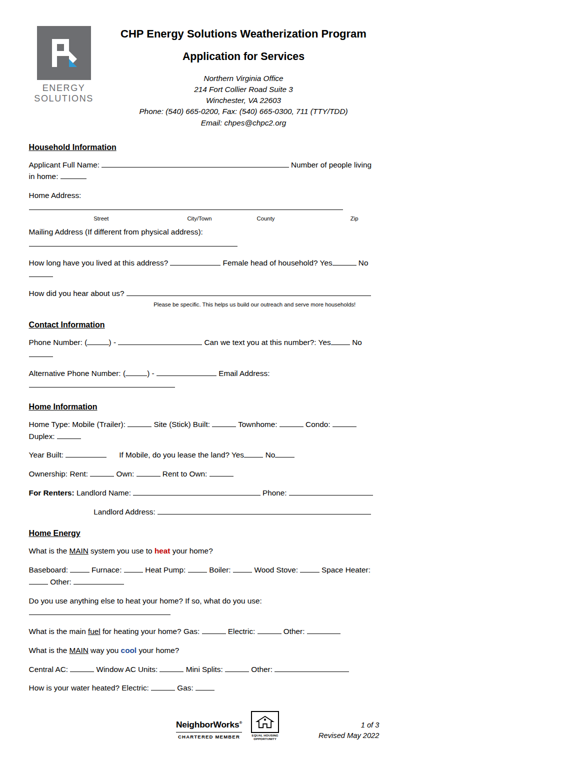ENERGY
SOLUTIONS
CHP Energy Solutions Weatherization Program
Application for Services
Northern Virginia Office
214 Fort Collier Road Suite 3
Winchester, VA 22603
Phone: (540) 665-0200, Fax: (540) 665-0300, 711 (TTY/TDD)
Email: chpes@chpc2.org
Household Information
Applicant Full Name: Number of people living in home:
Home Address:
Street City/Town County Zip
Mailing Address (If different from physical address):
How long have you lived at this address? Female head of household? Yes No
How did you hear about us?
Please be specific. This helps us build our outreach and serve more households!
Contact Information
Phone Number: ( ) - Can we text you at this number?: Yes No
Alternative Phone Number: ( ) - Email Address:
Home Information
Home Type: Mobile (Trailer): Site (Stick) Built: Townhome: Condo: Duplex:
Year Built: If Mobile, do you lease the land? Yes No
Ownership: Rent: Own: Rent to Own:
For Renters: Landlord Name: Phone:
Landlord Address:
Home Energy
What is the MAIN system you use to heat your home?
Baseboard: Furnace: Heat Pump: Boiler: Wood Stove: Space Heater: Other:
Do you use anything else to heat your home? If so, what do you use:
What is the main fuel for heating your home? Gas: Electric: Other:
What is the MAIN way you cool your home?
Central AC: Window AC Units: Mini Splits: Other:
How is your water heated? Electric: Gas:
NeighborWorks®
CHARTERED MEMBER
EQUAL HOUSING
OPPORTUNITY
1 of 3
Revised May 2022